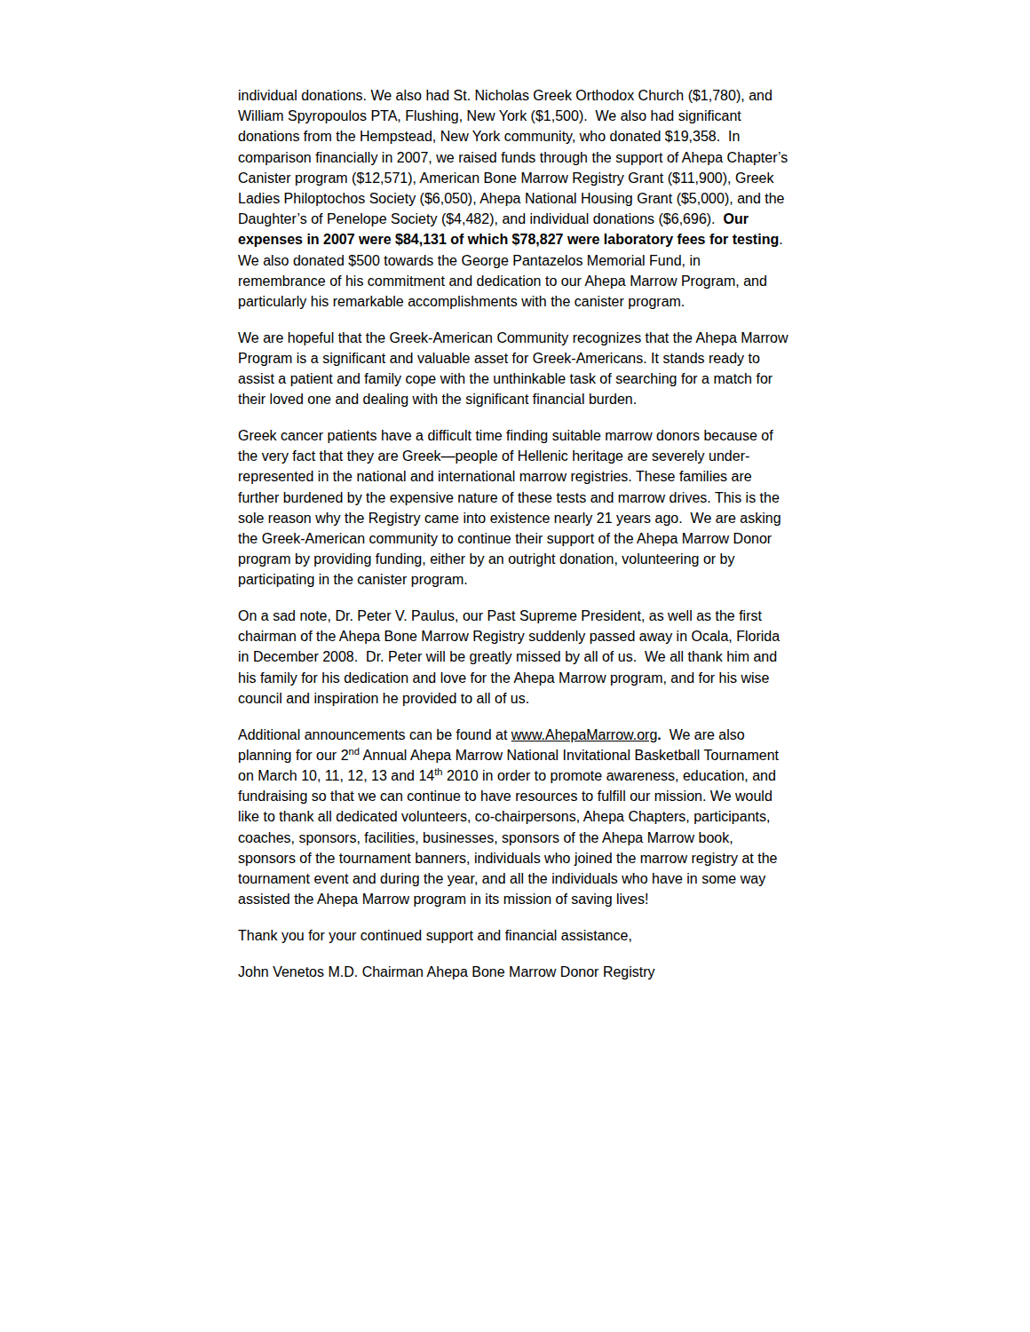individual donations. We also had St. Nicholas Greek Orthodox Church ($1,780), and William Spyropoulos PTA, Flushing, New York ($1,500). We also had significant donations from the Hempstead, New York community, who donated $19,358. In comparison financially in 2007, we raised funds through the support of Ahepa Chapter’s Canister program ($12,571), American Bone Marrow Registry Grant ($11,900), Greek Ladies Philoptochos Society ($6,050), Ahepa National Housing Grant ($5,000), and the Daughter’s of Penelope Society ($4,482), and individual donations ($6,696). Our expenses in 2007 were $84,131 of which $78,827 were laboratory fees for testing. We also donated $500 towards the George Pantazelos Memorial Fund, in remembrance of his commitment and dedication to our Ahepa Marrow Program, and particularly his remarkable accomplishments with the canister program.
We are hopeful that the Greek-American Community recognizes that the Ahepa Marrow Program is a significant and valuable asset for Greek-Americans. It stands ready to assist a patient and family cope with the unthinkable task of searching for a match for their loved one and dealing with the significant financial burden.
Greek cancer patients have a difficult time finding suitable marrow donors because of the very fact that they are Greek—people of Hellenic heritage are severely under-represented in the national and international marrow registries. These families are further burdened by the expensive nature of these tests and marrow drives. This is the sole reason why the Registry came into existence nearly 21 years ago. We are asking the Greek-American community to continue their support of the Ahepa Marrow Donor program by providing funding, either by an outright donation, volunteering or by participating in the canister program.
On a sad note, Dr. Peter V. Paulus, our Past Supreme President, as well as the first chairman of the Ahepa Bone Marrow Registry suddenly passed away in Ocala, Florida in December 2008. Dr. Peter will be greatly missed by all of us. We all thank him and his family for his dedication and love for the Ahepa Marrow program, and for his wise council and inspiration he provided to all of us.
Additional announcements can be found at www.AhepaMarrow.org. We are also planning for our 2nd Annual Ahepa Marrow National Invitational Basketball Tournament on March 10, 11, 12, 13 and 14th 2010 in order to promote awareness, education, and fundraising so that we can continue to have resources to fulfill our mission. We would like to thank all dedicated volunteers, co-chairpersons, Ahepa Chapters, participants, coaches, sponsors, facilities, businesses, sponsors of the Ahepa Marrow book, sponsors of the tournament banners, individuals who joined the marrow registry at the tournament event and during the year, and all the individuals who have in some way assisted the Ahepa Marrow program in its mission of saving lives!
Thank you for your continued support and financial assistance,
John Venetos M.D. Chairman Ahepa Bone Marrow Donor Registry